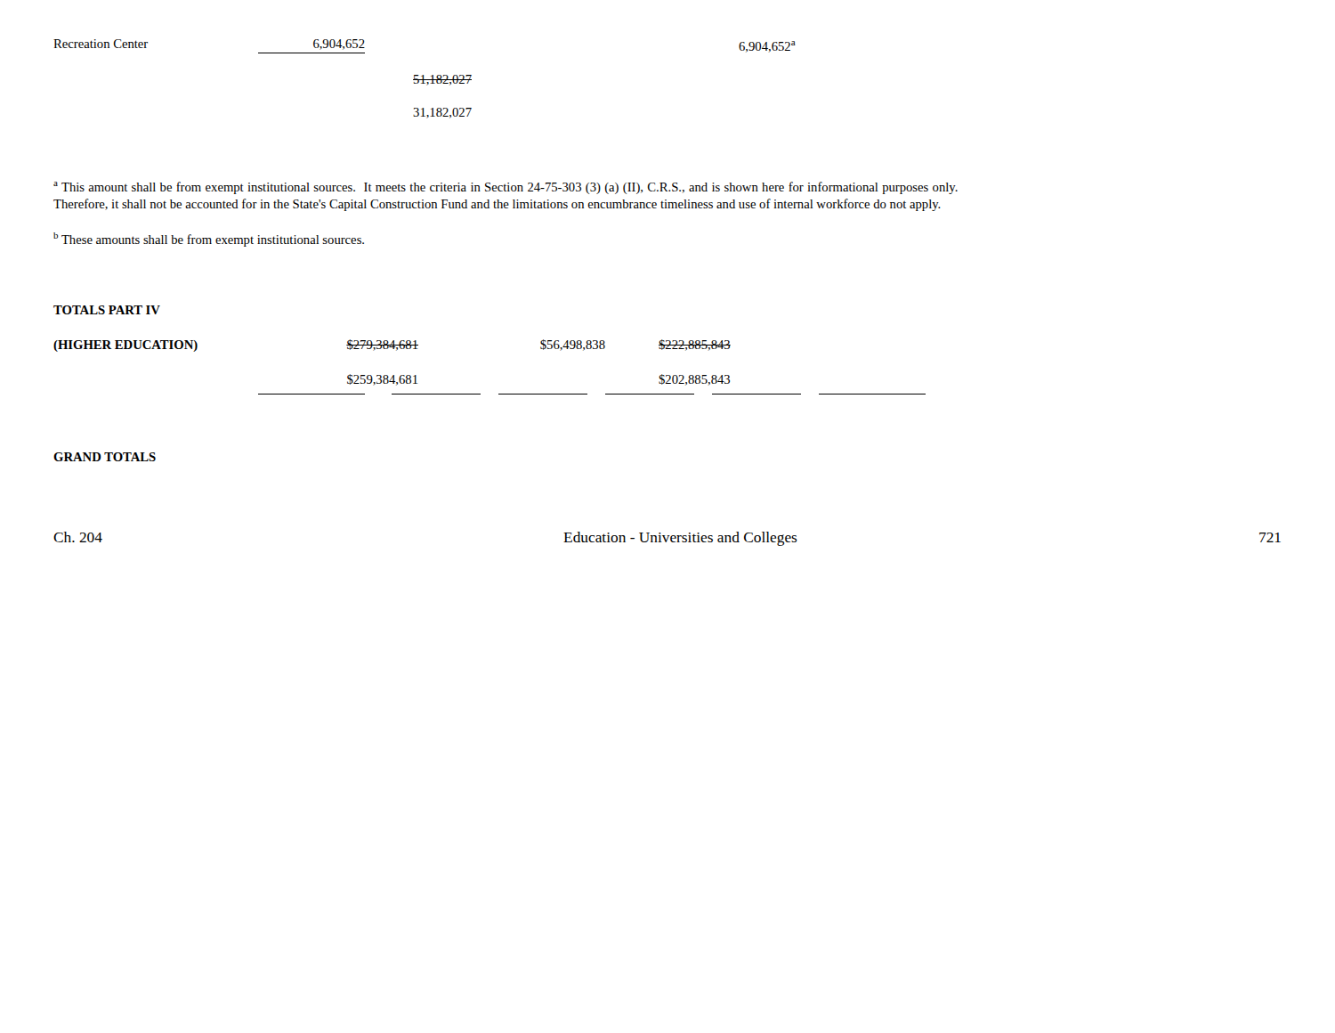Recreation Center
6,904,652
6,904,652a
51,182,027
31,182,027
a This amount shall be from exempt institutional sources. It meets the criteria in Section 24-75-303 (3) (a) (II), C.R.S., and is shown here for informational purposes only. Therefore, it shall not be accounted for in the State's Capital Construction Fund and the limitations on encumbrance timeliness and use of internal workforce do not apply.
b These amounts shall be from exempt institutional sources.
TOTALS PART IV
(HIGHER EDUCATION)
$279,384,681
$56,498,838
$222,885,843
$259,384,681
$202,885,843
GRAND TOTALS
Ch. 204
Education - Universities and Colleges
721